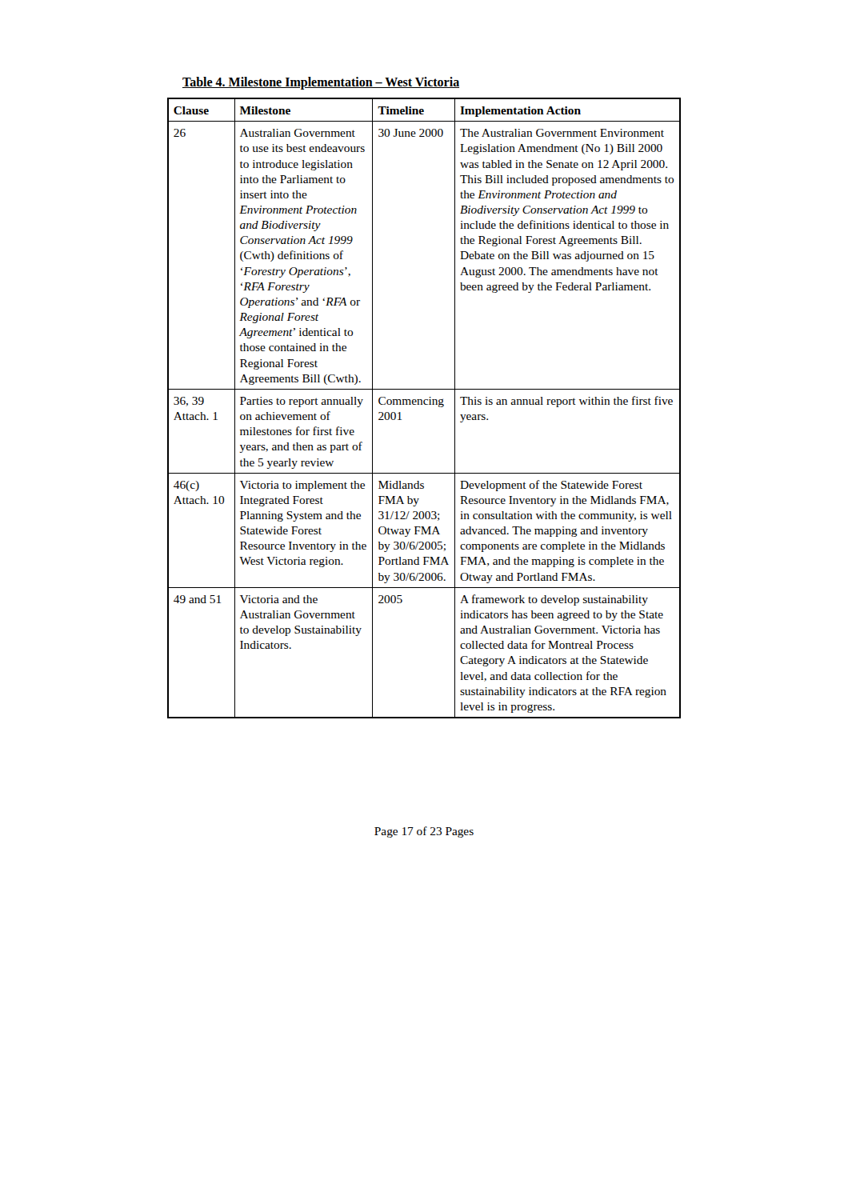Table 4. Milestone Implementation – West Victoria
| Clause | Milestone | Timeline | Implementation Action |
| --- | --- | --- | --- |
| 26 | Australian Government to use its best endeavours to introduce legislation into the Parliament to insert into the Environment Protection and Biodiversity Conservation Act 1999 (Cwth) definitions of ‘ Forestry Operations ’, ‘ RFA Forestry Operations ’ and ‘ RFA or Regional Forest Agreement ’ identical to those contained in the Regional Forest Agreements Bill (Cwth). | 30 June 2000 | The Australian Government Environment Legislation Amendment (No 1) Bill 2000 was tabled in the Senate on 12 April 2000. This Bill included proposed amendments to the Environment Protection and Biodiversity Conservation Act 1999 to include the definitions identical to those in the Regional Forest Agreements Bill. Debate on the Bill was adjourned on 15 August 2000. The amendments have not been agreed by the Federal Parliament. |
| 36, 39 Attach. 1 | Parties to report annually on achievement of milestones for first five years, and then as part of the 5 yearly review | Commencing 2001 | This is an annual report within the first five years. |
| 46(c) Attach. 10 | Victoria to implement the Integrated Forest Planning System and the Statewide Forest Resource Inventory in the West Victoria region. | Midlands FMA by 31/12/ 2003; Otway FMA by 30/6/2005; Portland FMA by 30/6/2006. | Development of the Statewide Forest Resource Inventory in the Midlands FMA, in consultation with the community, is well advanced. The mapping and inventory components are complete in the Midlands FMA, and the mapping is complete in the Otway and Portland FMAs. |
| 49 and 51 | Victoria and the Australian Government to develop Sustainability Indicators. | 2005 | A framework to develop sustainability indicators has been agreed to by the State and Australian Government. Victoria has collected data for Montreal Process Category A indicators at the Statewide level, and data collection for the sustainability indicators at the RFA region level is in progress. |
Page 17 of 23 Pages